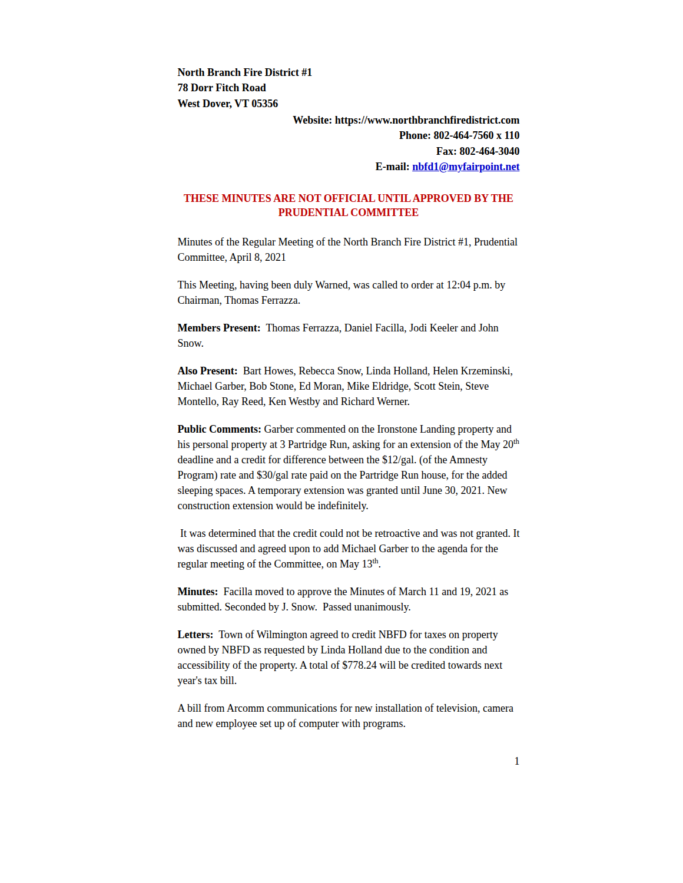North Branch Fire District #1
78 Dorr Fitch Road
West Dover, VT 05356
Website: https://www.northbranchfiredistrict.com
Phone: 802-464-7560 x 110
Fax: 802-464-3040
E-mail: nbfd1@myfairpoint.net
These minutes are not official until approved by the Prudential Committee
Minutes of the Regular Meeting of the North Branch Fire District #1, Prudential Committee, April 8, 2021
This Meeting, having been duly Warned, was called to order at 12:04 p.m. by Chairman, Thomas Ferrazza.
Members Present: Thomas Ferrazza, Daniel Facilla, Jodi Keeler and John Snow.
Also Present: Bart Howes, Rebecca Snow, Linda Holland, Helen Krzeminski, Michael Garber, Bob Stone, Ed Moran, Mike Eldridge, Scott Stein, Steve Montello, Ray Reed, Ken Westby and Richard Werner.
Public Comments: Garber commented on the Ironstone Landing property and his personal property at 3 Partridge Run, asking for an extension of the May 20th deadline and a credit for difference between the $12/gal. (of the Amnesty Program) rate and $30/gal rate paid on the Partridge Run house, for the added sleeping spaces. A temporary extension was granted until June 30, 2021. New construction extension would be indefinitely.
It was determined that the credit could not be retroactive and was not granted. It was discussed and agreed upon to add Michael Garber to the agenda for the regular meeting of the Committee, on May 13th.
Minutes: Facilla moved to approve the Minutes of March 11 and 19, 2021 as submitted. Seconded by J. Snow. Passed unanimously.
Letters: Town of Wilmington agreed to credit NBFD for taxes on property owned by NBFD as requested by Linda Holland due to the condition and accessibility of the property. A total of $778.24 will be credited towards next year's tax bill.
A bill from Arcomm communications for new installation of television, camera and new employee set up of computer with programs.
1